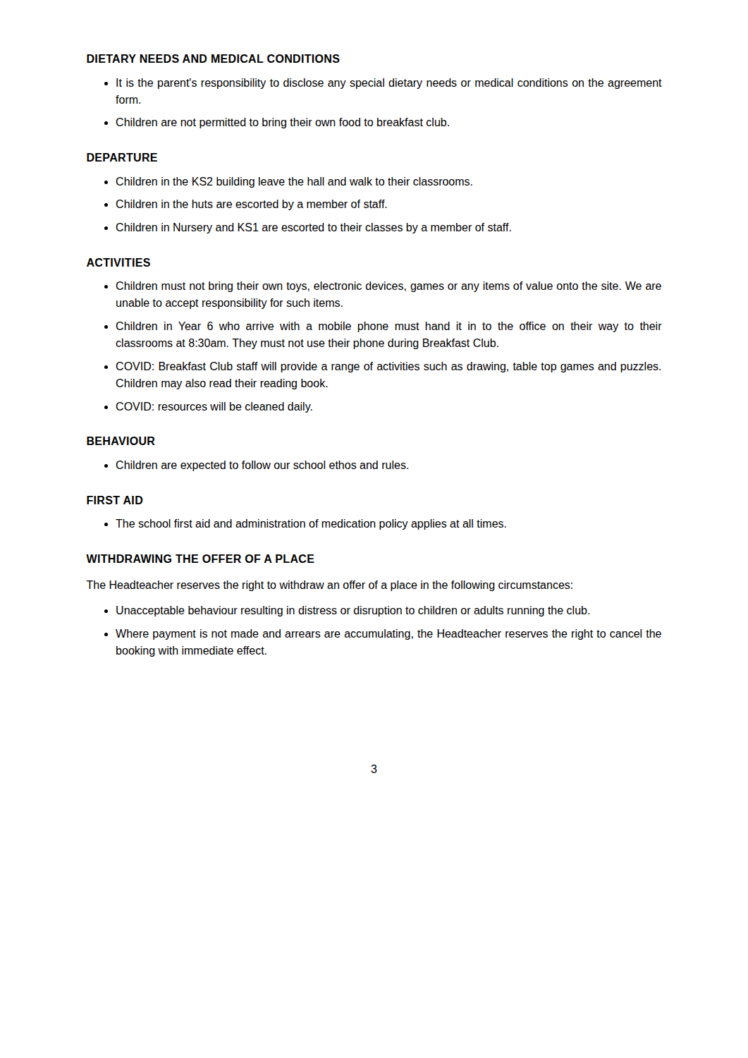DIETARY NEEDS AND MEDICAL CONDITIONS
It is the parent's responsibility to disclose any special dietary needs or medical conditions on the agreement form.
Children are not permitted to bring their own food to breakfast club.
DEPARTURE
Children in the KS2 building leave the hall and walk to their classrooms.
Children in the huts are escorted by a member of staff.
Children in Nursery and KS1 are escorted to their classes by a member of staff.
ACTIVITIES
Children must not bring their own toys, electronic devices, games or any items of value onto the site. We are unable to accept responsibility for such items.
Children in Year 6 who arrive with a mobile phone must hand it in to the office on their way to their classrooms at 8:30am. They must not use their phone during Breakfast Club.
COVID: Breakfast Club staff will provide a range of activities such as drawing, table top games and puzzles. Children may also read their reading book.
COVID: resources will be cleaned daily.
BEHAVIOUR
Children are expected to follow our school ethos and rules.
FIRST AID
The school first aid and administration of medication policy applies at all times.
WITHDRAWING THE OFFER OF A PLACE
The Headteacher reserves the right to withdraw an offer of a place in the following circumstances:
Unacceptable behaviour resulting in distress or disruption to children or adults running the club.
Where payment is not made and arrears are accumulating, the Headteacher reserves the right to cancel the booking with immediate effect.
3